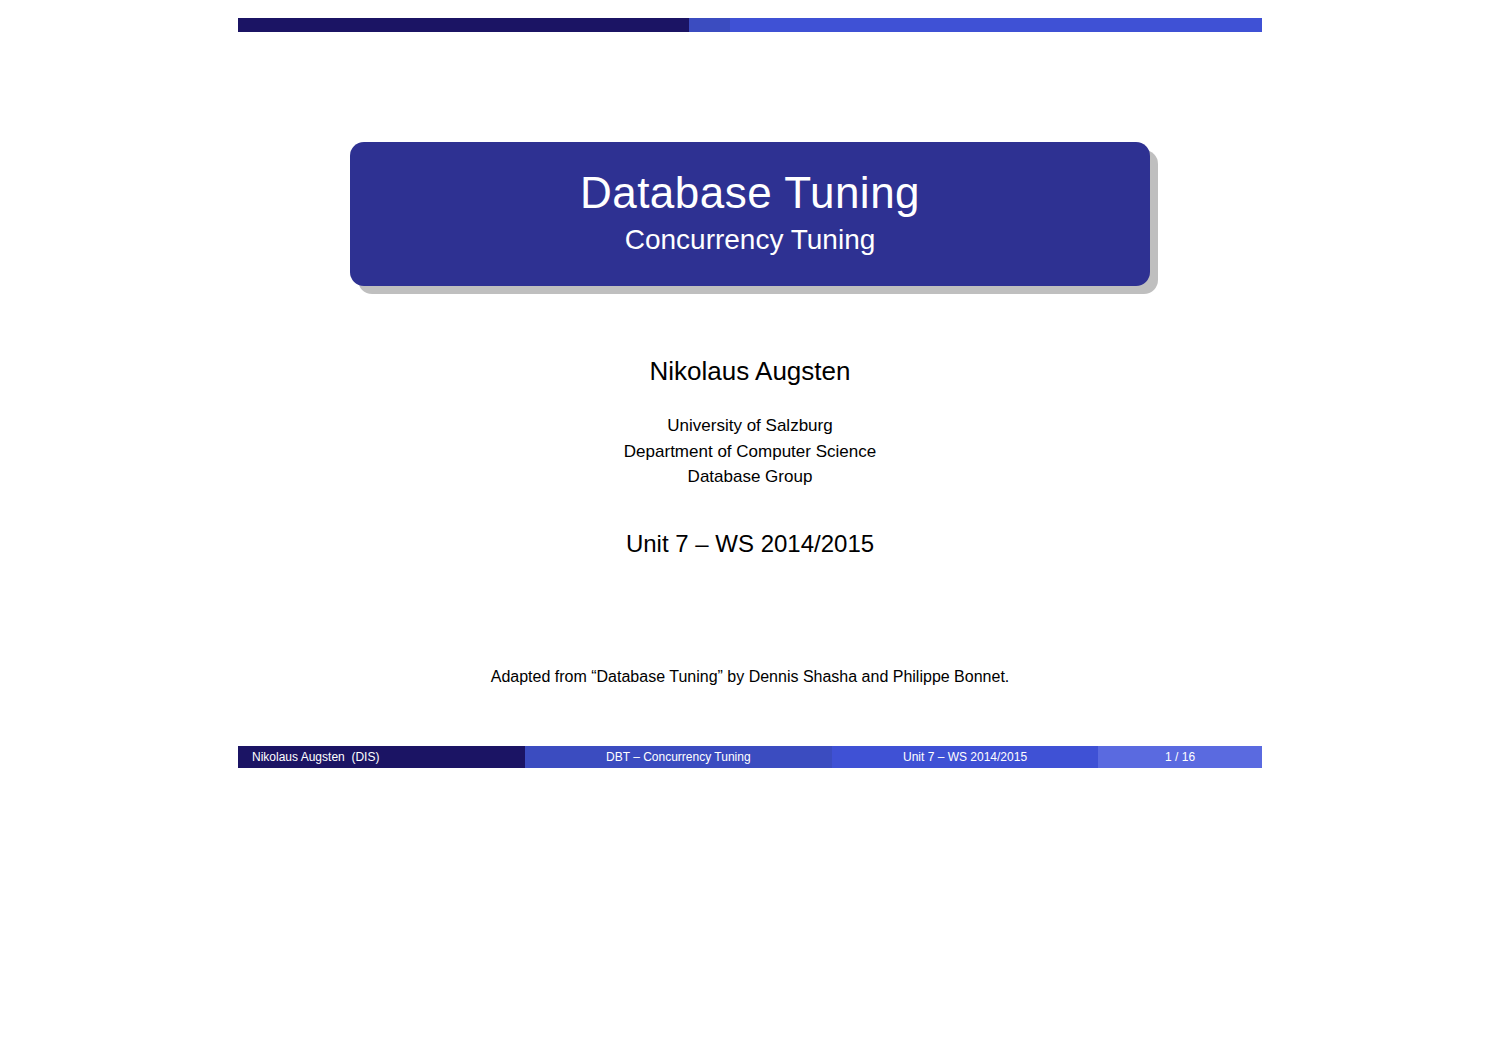Database Tuning
Concurrency Tuning
Nikolaus Augsten
University of Salzburg
Department of Computer Science
Database Group
Unit 7 – WS 2014/2015
Adapted from “Database Tuning” by Dennis Shasha and Philippe Bonnet.
Nikolaus Augsten (DIS)
DBT – Concurrency Tuning
Unit 7 – WS 2014/2015
1 / 16